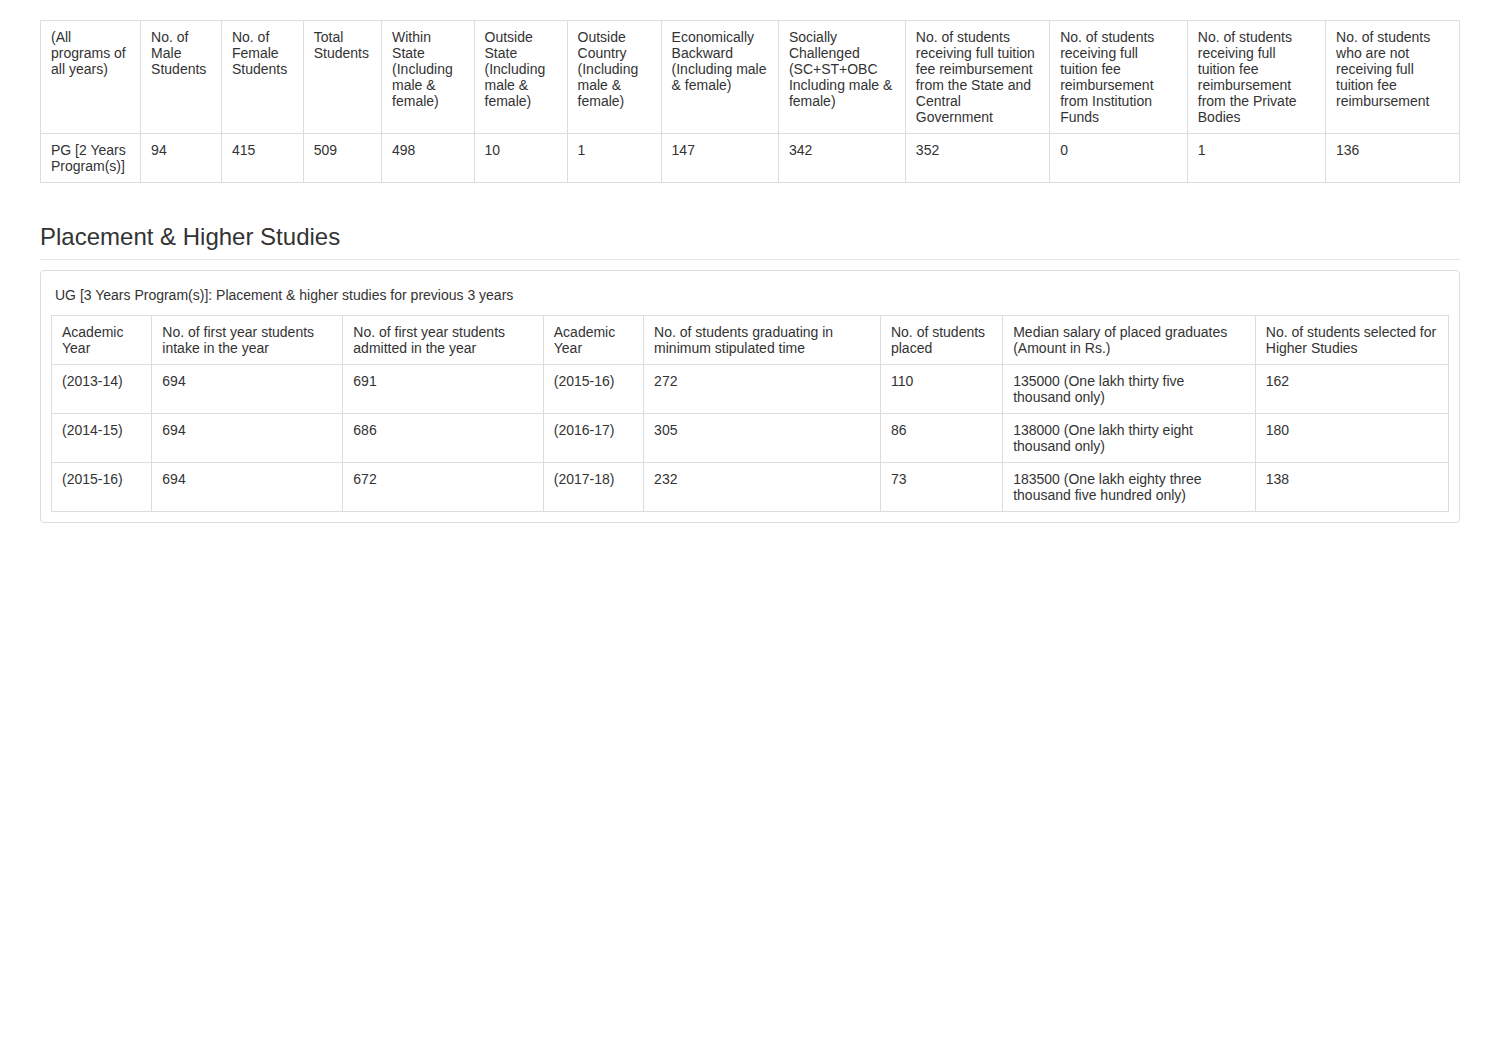| (All programs of all years) | No. of Male Students | No. of Female Students | Total Students | Within State (Including male & female) | Outside State (Including male & female) | Outside Country (Including male & female) | Economically Backward (Including male & female) | Socially Challenged (SC+ST+OBC Including male & female) | No. of students receiving full tuition fee reimbursement from the State and Central Government | No. of students receiving full tuition fee reimbursement from Institution Funds | No. of students receiving full tuition fee reimbursement from the Private Bodies | No. of students who are not receiving full tuition fee reimbursement |
| --- | --- | --- | --- | --- | --- | --- | --- | --- | --- | --- | --- | --- |
| PG [2 Years Program(s)] | 94 | 415 | 509 | 498 | 10 | 1 | 147 | 342 | 352 | 0 | 1 | 136 |
Placement & Higher Studies
UG [3 Years Program(s)]: Placement & higher studies for previous 3 years
| Academic Year | No. of first year students intake in the year | No. of first year students admitted in the year | Academic Year | No. of students graduating in minimum stipulated time | No. of students placed | Median salary of placed graduates (Amount in Rs.) | No. of students selected for Higher Studies |
| --- | --- | --- | --- | --- | --- | --- | --- |
| (2013-14) | 694 | 691 | (2015-16) | 272 | 110 | 135000 (One lakh thirty five thousand only) | 162 |
| (2014-15) | 694 | 686 | (2016-17) | 305 | 86 | 138000 (One lakh thirty eight thousand only) | 180 |
| (2015-16) | 694 | 672 | (2017-18) | 232 | 73 | 183500 (One lakh eighty three thousand five hundred only) | 138 |